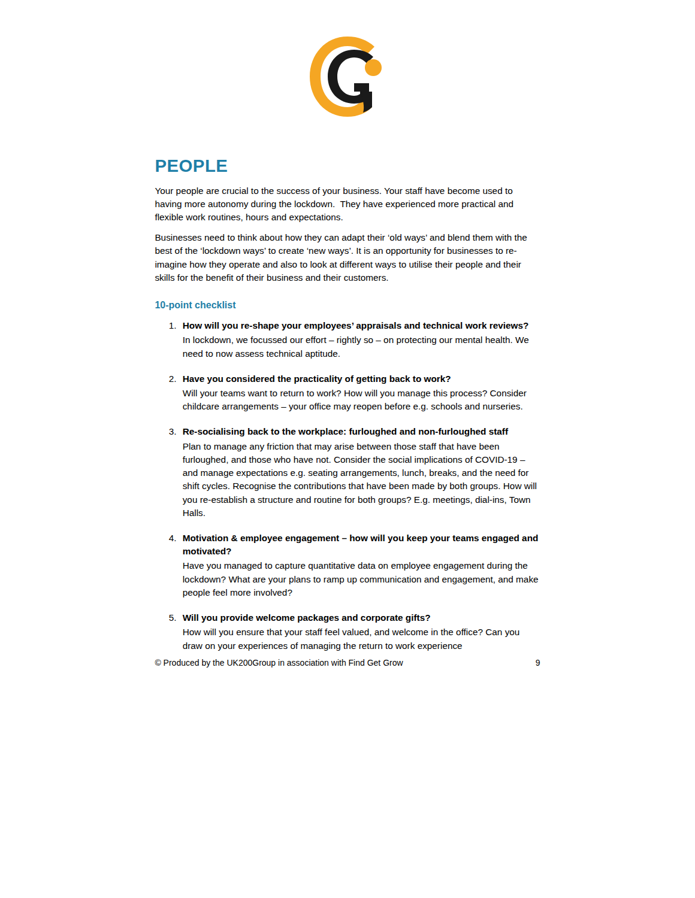PEOPLE
Your people are crucial to the success of your business. Your staff have become used to having more autonomy during the lockdown. They have experienced more practical and flexible work routines, hours and expectations.
Businesses need to think about how they can adapt their ‘old ways’ and blend them with the best of the ‘lockdown ways’ to create ‘new ways’. It is an opportunity for businesses to re-imagine how they operate and also to look at different ways to utilise their people and their skills for the benefit of their business and their customers.
10-point checklist
How will you re-shape your employees’ appraisals and technical work reviews?
In lockdown, we focussed our effort – rightly so – on protecting our mental health. We need to now assess technical aptitude.
Have you considered the practicality of getting back to work?
Will your teams want to return to work? How will you manage this process? Consider childcare arrangements – your office may reopen before e.g. schools and nurseries.
Re-socialising back to the workplace: furloughed and non-furloughed staff
Plan to manage any friction that may arise between those staff that have been furloughed, and those who have not. Consider the social implications of COVID-19 – and manage expectations e.g. seating arrangements, lunch, breaks, and the need for shift cycles. Recognise the contributions that have been made by both groups. How will you re-establish a structure and routine for both groups? E.g. meetings, dial-ins, Town Halls.
Motivation & employee engagement – how will you keep your teams engaged and motivated?
Have you managed to capture quantitative data on employee engagement during the lockdown? What are your plans to ramp up communication and engagement, and make people feel more involved?
Will you provide welcome packages and corporate gifts?
How will you ensure that your staff feel valued, and welcome in the office? Can you draw on your experiences of managing the return to work experience
© Produced by the UK200Group in association with Find Get Grow 9